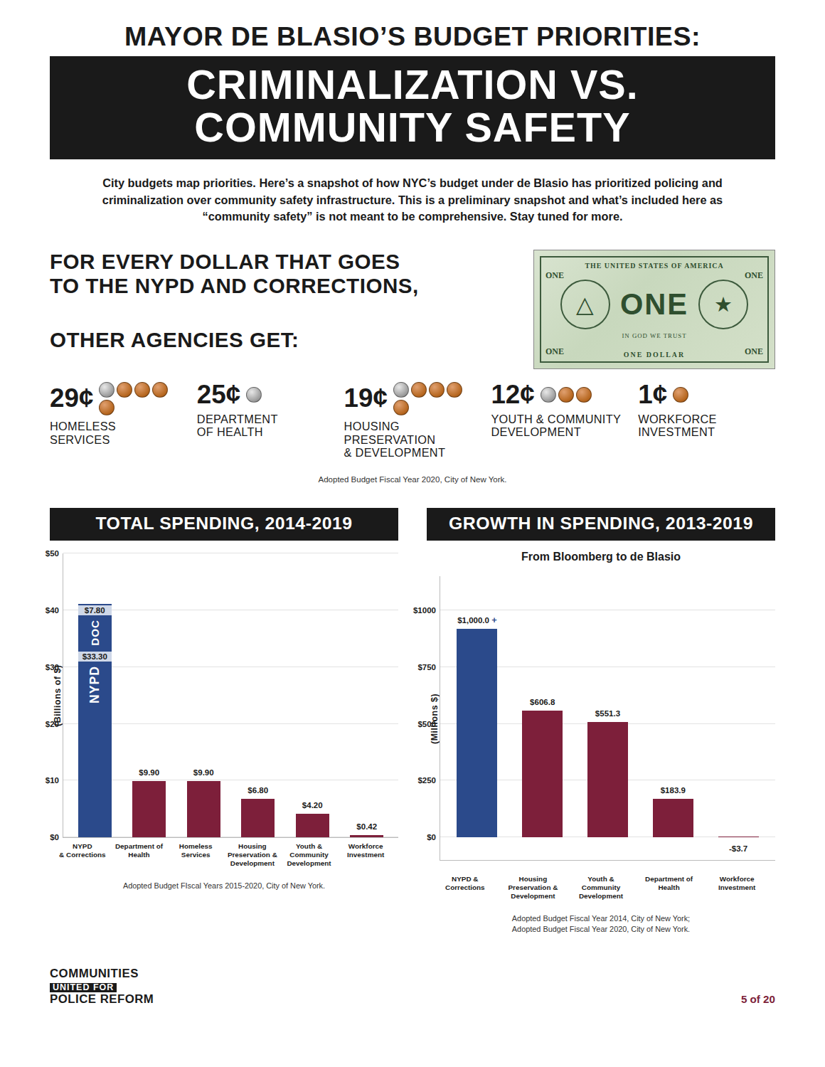Mayor de Blasio’s Budget Priorities:
Criminalization vs. Community Safety
City budgets map priorities. Here’s a snapshot of how NYC’s budget under de Blasio has prioritized policing and criminalization over community safety infrastructure. This is a preliminary snapshot and what’s included here as “community safety” is not meant to be comprehensive. Stay tuned for more.
For every dollar that goes
to the NYPD and Corrections,
Other agencies get:
The United States of America
ONE ONE
△
One
★
In God We Trust
ONE ONE
One Dollar
29¢
Homeless
Services
25¢
Department
of Health
19¢
Housing Preservation
& Development
12¢
Youth & Community
Development
1¢
Workforce
Investment
Adopted Budget Fiscal Year 2020, City of New York.
Total Spending, 2014-2019
(Billions of $)
$50
$40
$30
$20
$10
$0
$7.80
DOC
$33.30
NYPD
$9.90
$9.90
$6.80
$4.20
$0.42
NYPD
& Corrections
Department of
Health
Homeless
Services
Housing
Preservation &
Development
Youth &
Community
Development
Workforce
Investment
Adopted Budget FIscal Years 2015-2020, City of New York.
Growth in Spending, 2013-2019
From Bloomberg to de Blasio
(Millions $)
$1000
$750
$500
$250
$0
$1,000.0 +
$606.8
$551.3
$183.9
-$3.7
NYPD &
Corrections
Housing
Preservation &
Development
Youth &
Community
Development
Department of
Health
Workforce
Investment
Adopted Budget Fiscal Year 2014, City of New York;
Adopted Budget Fiscal Year 2020, City of New York.
Communities
United for
Police Reform
5 of 20